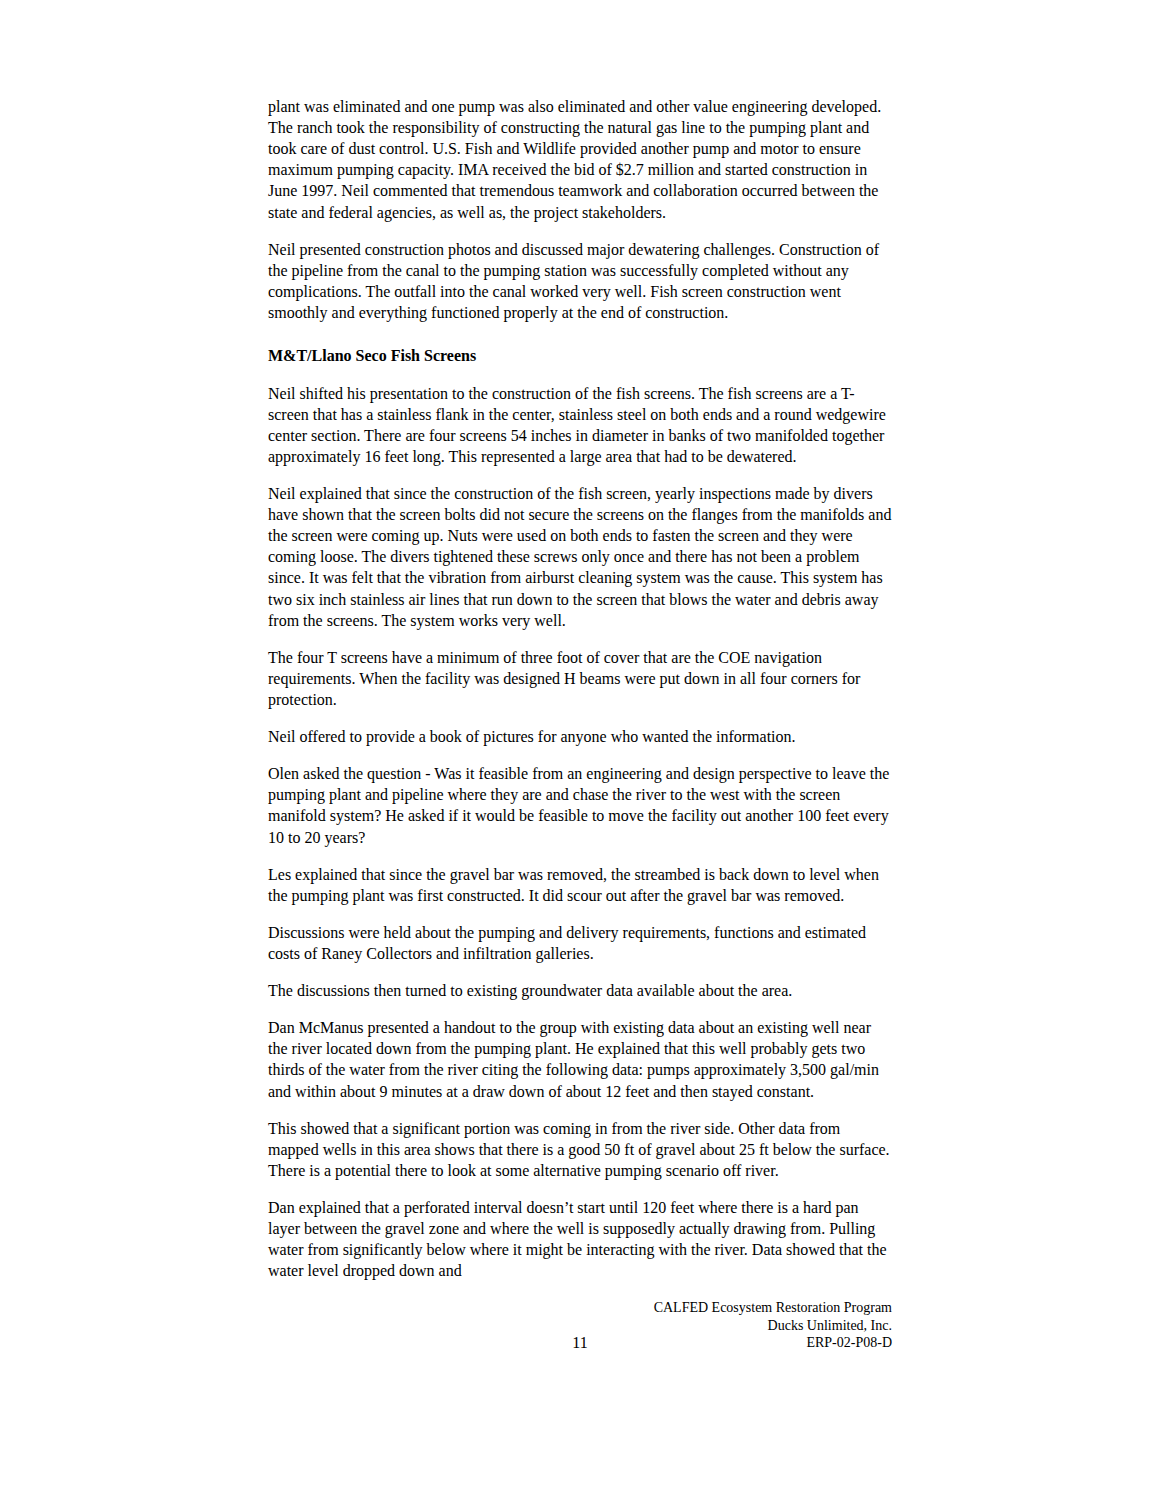plant was eliminated and one pump was also eliminated and other value engineering developed. The ranch took the responsibility of constructing the natural gas line to the pumping plant and took care of dust control. U.S. Fish and Wildlife provided another pump and motor to ensure maximum pumping capacity. IMA received the bid of $2.7 million and started construction in June 1997. Neil commented that tremendous teamwork and collaboration occurred between the state and federal agencies, as well as, the project stakeholders.
Neil presented construction photos and discussed major dewatering challenges. Construction of the pipeline from the canal to the pumping station was successfully completed without any complications. The outfall into the canal worked very well. Fish screen construction went smoothly and everything functioned properly at the end of construction.
M&T/Llano Seco Fish Screens
Neil shifted his presentation to the construction of the fish screens. The fish screens are a T-screen that has a stainless flank in the center, stainless steel on both ends and a round wedgewire center section. There are four screens 54 inches in diameter in banks of two manifolded together approximately 16 feet long. This represented a large area that had to be dewatered.
Neil explained that since the construction of the fish screen, yearly inspections made by divers have shown that the screen bolts did not secure the screens on the flanges from the manifolds and the screen were coming up. Nuts were used on both ends to fasten the screen and they were coming loose. The divers tightened these screws only once and there has not been a problem since. It was felt that the vibration from airburst cleaning system was the cause. This system has two six inch stainless air lines that run down to the screen that blows the water and debris away from the screens. The system works very well.
The four T screens have a minimum of three foot of cover that are the COE navigation requirements. When the facility was designed H beams were put down in all four corners for protection.
Neil offered to provide a book of pictures for anyone who wanted the information.
Olen asked the question - Was it feasible from an engineering and design perspective to leave the pumping plant and pipeline where they are and chase the river to the west with the screen manifold system? He asked if it would be feasible to move the facility out another 100 feet every 10 to 20 years?
Les explained that since the gravel bar was removed, the streambed is back down to level when the pumping plant was first constructed. It did scour out after the gravel bar was removed.
Discussions were held about the pumping and delivery requirements, functions and estimated costs of Raney Collectors and infiltration galleries.
The discussions then turned to existing groundwater data available about the area.
Dan McManus presented a handout to the group with existing data about an existing well near the river located down from the pumping plant. He explained that this well probably gets two thirds of the water from the river citing the following data: pumps approximately 3,500 gal/min and within about 9 minutes at a draw down of about 12 feet and then stayed constant.
This showed that a significant portion was coming in from the river side. Other data from mapped wells in this area shows that there is a good 50 ft of gravel about 25 ft below the surface. There is a potential there to look at some alternative pumping scenario off river.
Dan explained that a perforated interval doesn’t start until 120 feet where there is a hard pan layer between the gravel zone and where the well is supposedly actually drawing from. Pulling water from significantly below where it might be interacting with the river. Data showed that the water level dropped down and
11
CALFED Ecosystem Restoration Program
Ducks Unlimited, Inc.
ERP-02-P08-D